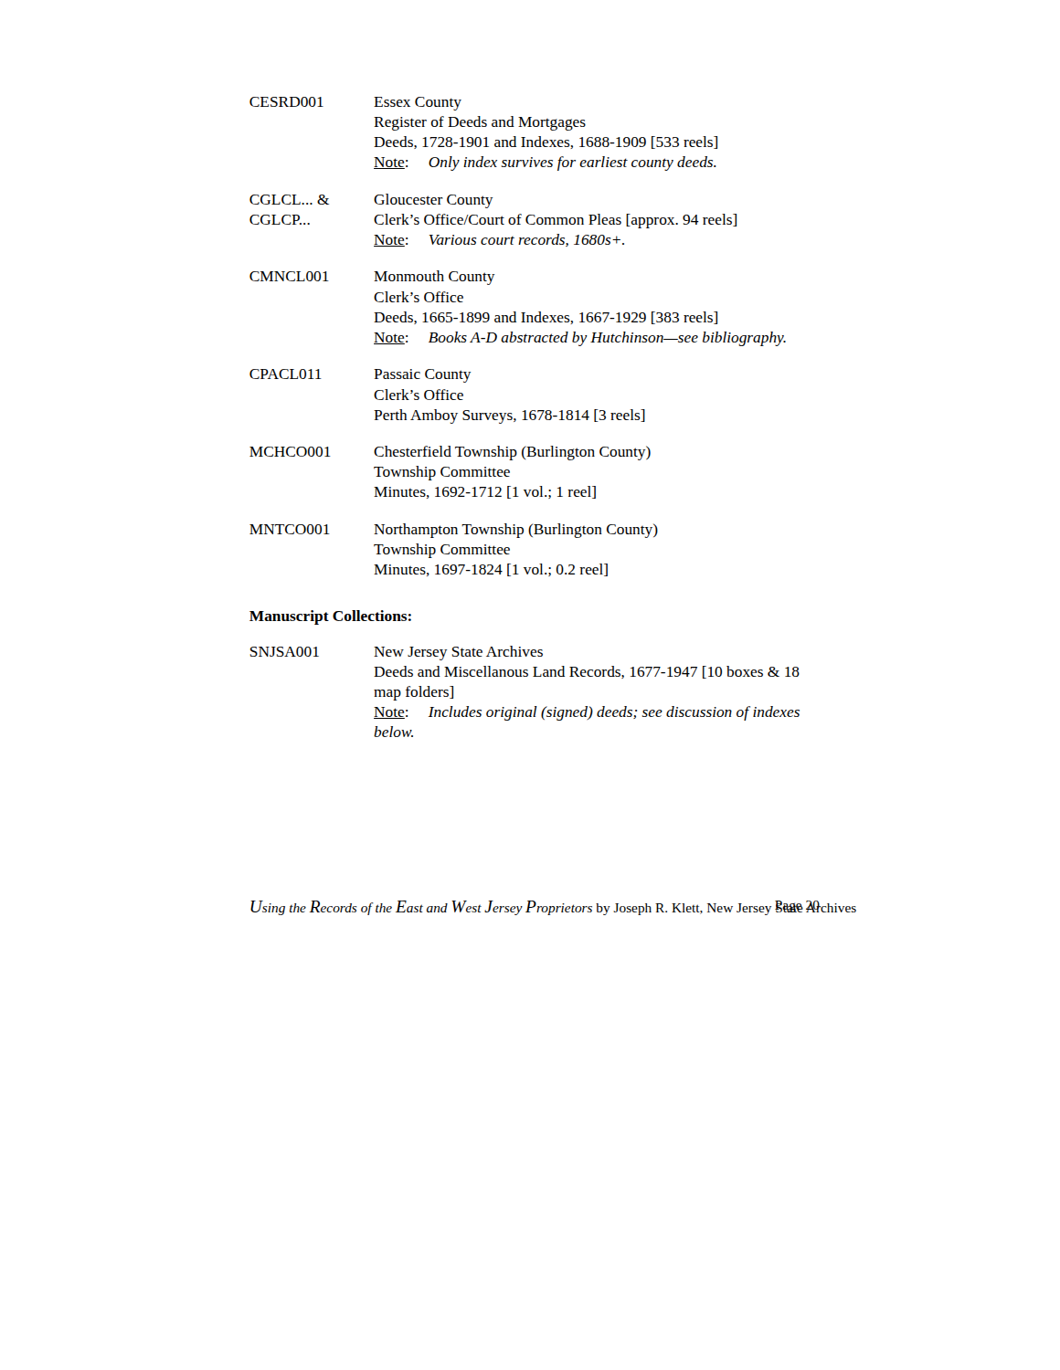| CESRD001 | Essex County Register of Deeds and Mortgages Deeds, 1728-1901 and Indexes, 1688-1909 [533 reels] Note : Only index survives for earliest county deeds. |
| CGLCL... & CGLCP... | Gloucester County Clerk’s Office/Court of Common Pleas [approx. 94 reels] Note : Various court records, 1680s+. |
| CMNCL001 | Monmouth County Clerk’s Office Deeds, 1665-1899 and Indexes, 1667-1929 [383 reels] Note : Books A-D abstracted by Hutchinson—see bibliography. |
| CPACL011 | Passaic County Clerk’s Office Perth Amboy Surveys, 1678-1814 [3 reels] |
| MCHCO001 | Chesterfield Township (Burlington County) Township Committee Minutes, 1692-1712 [1 vol.; 1 reel] |
| MNTCO001 | Northampton Township (Burlington County) Township Committee Minutes, 1697-1824 [1 vol.; 0.2 reel] |
Manuscript Collections:
| SNJSA001 | New Jersey State Archives Deeds and Miscellanous Land Records, 1677-1947 [10 boxes & 18 map folders] Note : Includes original (signed) deeds; see discussion of indexes below. |
Page 20 Using the Records of the East and West Jersey Proprietors by Joseph R. Klett, New Jersey State Archives